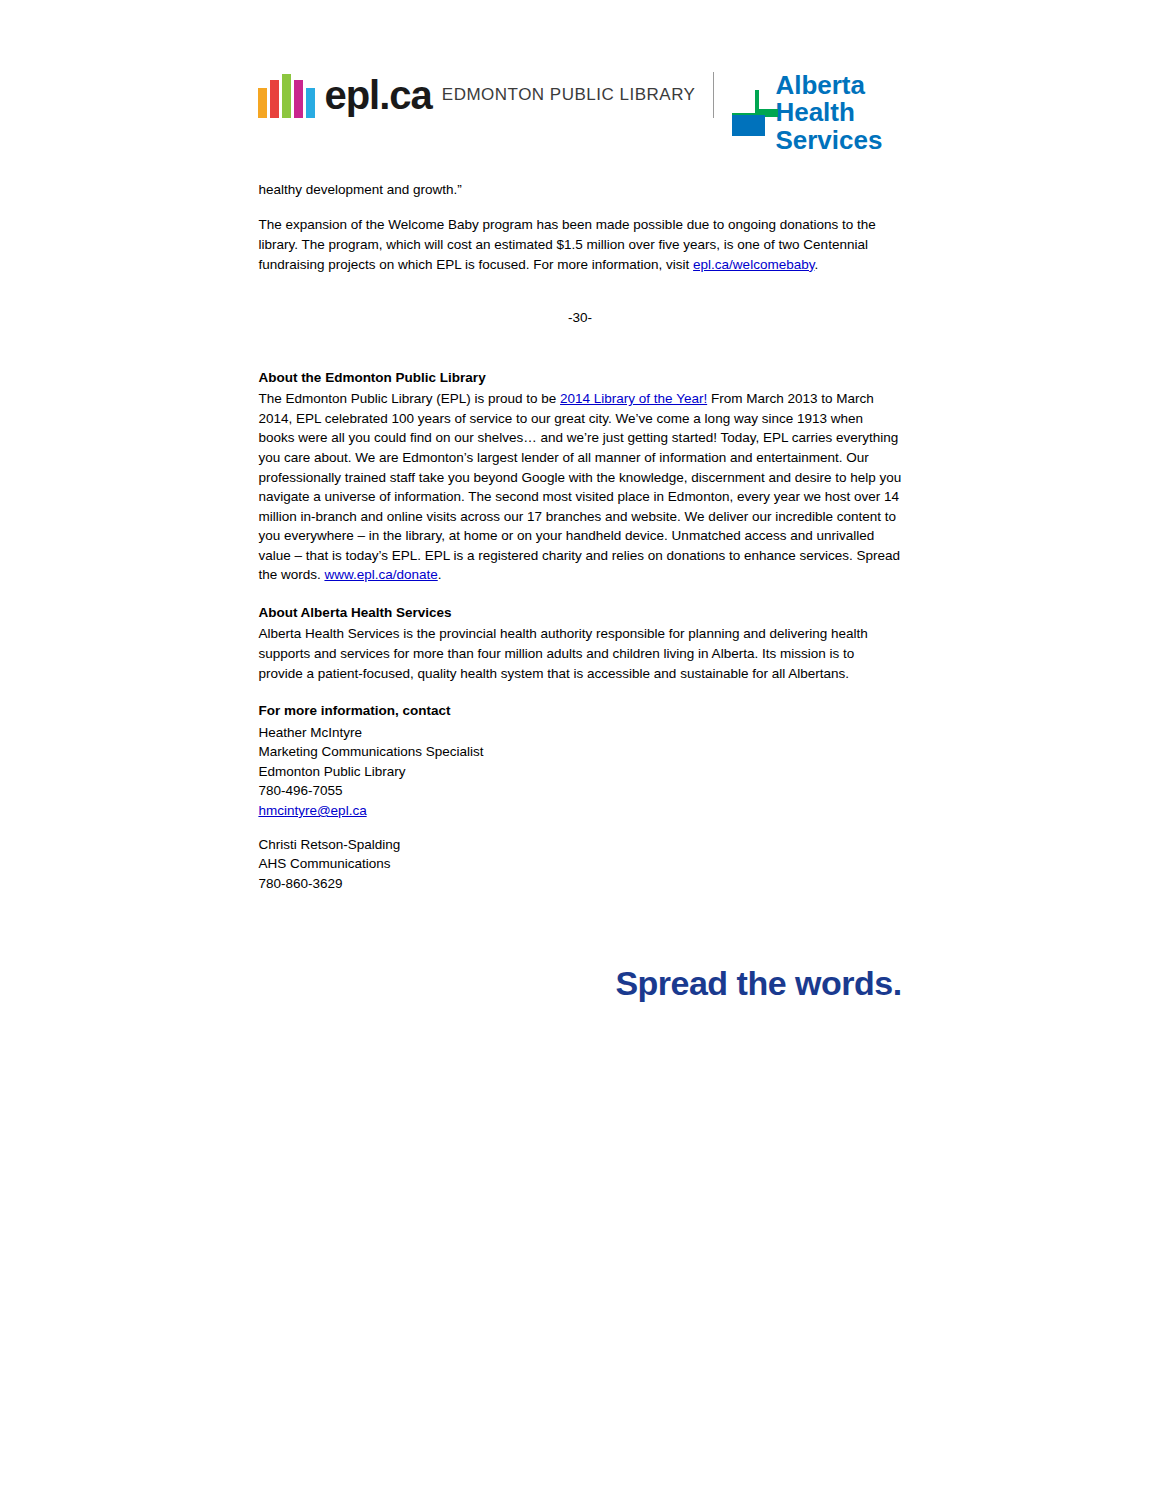epl.ca
EDMONTON PUBLIC LIBRARY
Alberta Health Services
healthy development and growth.”
The expansion of the Welcome Baby program has been made possible due to ongoing donations to the library. The program, which will cost an estimated $1.5 million over five years, is one of two Centennial fundraising projects on which EPL is focused. For more information, visit epl.ca/welcomebaby.
-30-
About the Edmonton Public Library
The Edmonton Public Library (EPL) is proud to be 2014 Library of the Year! From March 2013 to March 2014, EPL celebrated 100 years of service to our great city. We’ve come a long way since 1913 when books were all you could find on our shelves… and we’re just getting started! Today, EPL carries everything you care about. We are Edmonton’s largest lender of all manner of information and entertainment. Our professionally trained staff take you beyond Google with the knowledge, discernment and desire to help you navigate a universe of information. The second most visited place in Edmonton, every year we host over 14 million in-branch and online visits across our 17 branches and website. We deliver our incredible content to you everywhere – in the library, at home or on your handheld device. Unmatched access and unrivalled value – that is today’s EPL. EPL is a registered charity and relies on donations to enhance services. Spread the words. www.epl.ca/donate.
About Alberta Health Services
Alberta Health Services is the provincial health authority responsible for planning and delivering health supports and services for more than four million adults and children living in Alberta. Its mission is to provide a patient-focused, quality health system that is accessible and sustainable for all Albertans.
For more information, contact
Heather McIntyre
Marketing Communications Specialist
Edmonton Public Library
780-496-7055
hmcintyre@epl.ca
Christi Retson-Spalding
AHS Communications
780-860-3629
Spread the words.